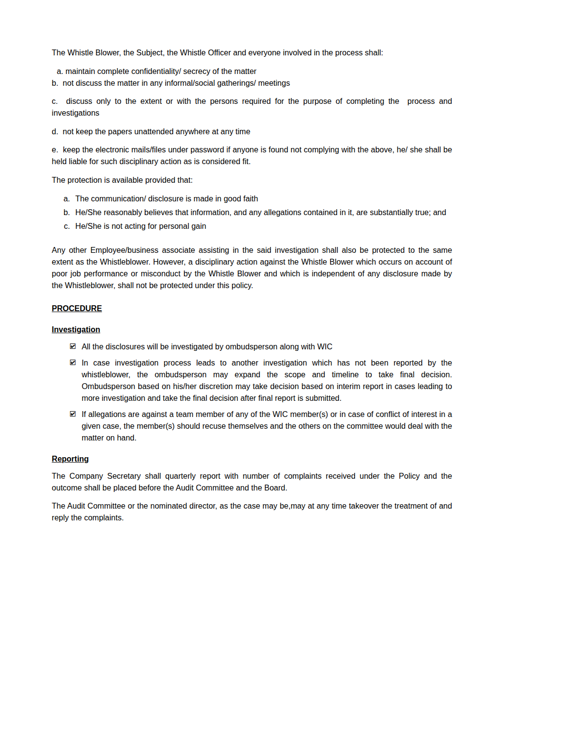The Whistle Blower, the Subject, the Whistle Officer and everyone involved in the process shall:
a. maintain complete confidentiality/ secrecy of the matter
b. not discuss the matter in any informal/social gatherings/ meetings
c. discuss only to the extent or with the persons required for the purpose of completing the process and investigations
d. not keep the papers unattended anywhere at any time
e. keep the electronic mails/files under password if anyone is found not complying with the above, he/ she shall be held liable for such disciplinary action as is considered fit.
The protection is available provided that:
The communication/ disclosure is made in good faith
He/She reasonably believes that information, and any allegations contained in it, are substantially true; and
He/She is not acting for personal gain
Any other Employee/business associate assisting in the said investigation shall also be protected to the same extent as the Whistleblower. However, a disciplinary action against the Whistle Blower which occurs on account of poor job performance or misconduct by the Whistle Blower and which is independent of any disclosure made by the Whistleblower, shall not be protected under this policy.
PROCEDURE
Investigation
All the disclosures will be investigated by ombudsperson along with WIC
In case investigation process leads to another investigation which has not been reported by the whistleblower, the ombudsperson may expand the scope and timeline to take final decision. Ombudsperson based on his/her discretion may take decision based on interim report in cases leading to more investigation and take the final decision after final report is submitted.
If allegations are against a team member of any of the WIC member(s) or in case of conflict of interest in a given case, the member(s) should recuse themselves and the others on the committee would deal with the matter on hand.
Reporting
The Company Secretary shall quarterly report with number of complaints received under the Policy and the outcome shall be placed before the Audit Committee and the Board.
The Audit Committee or the nominated director, as the case may be,may at any time takeover the treatment of and reply the complaints.